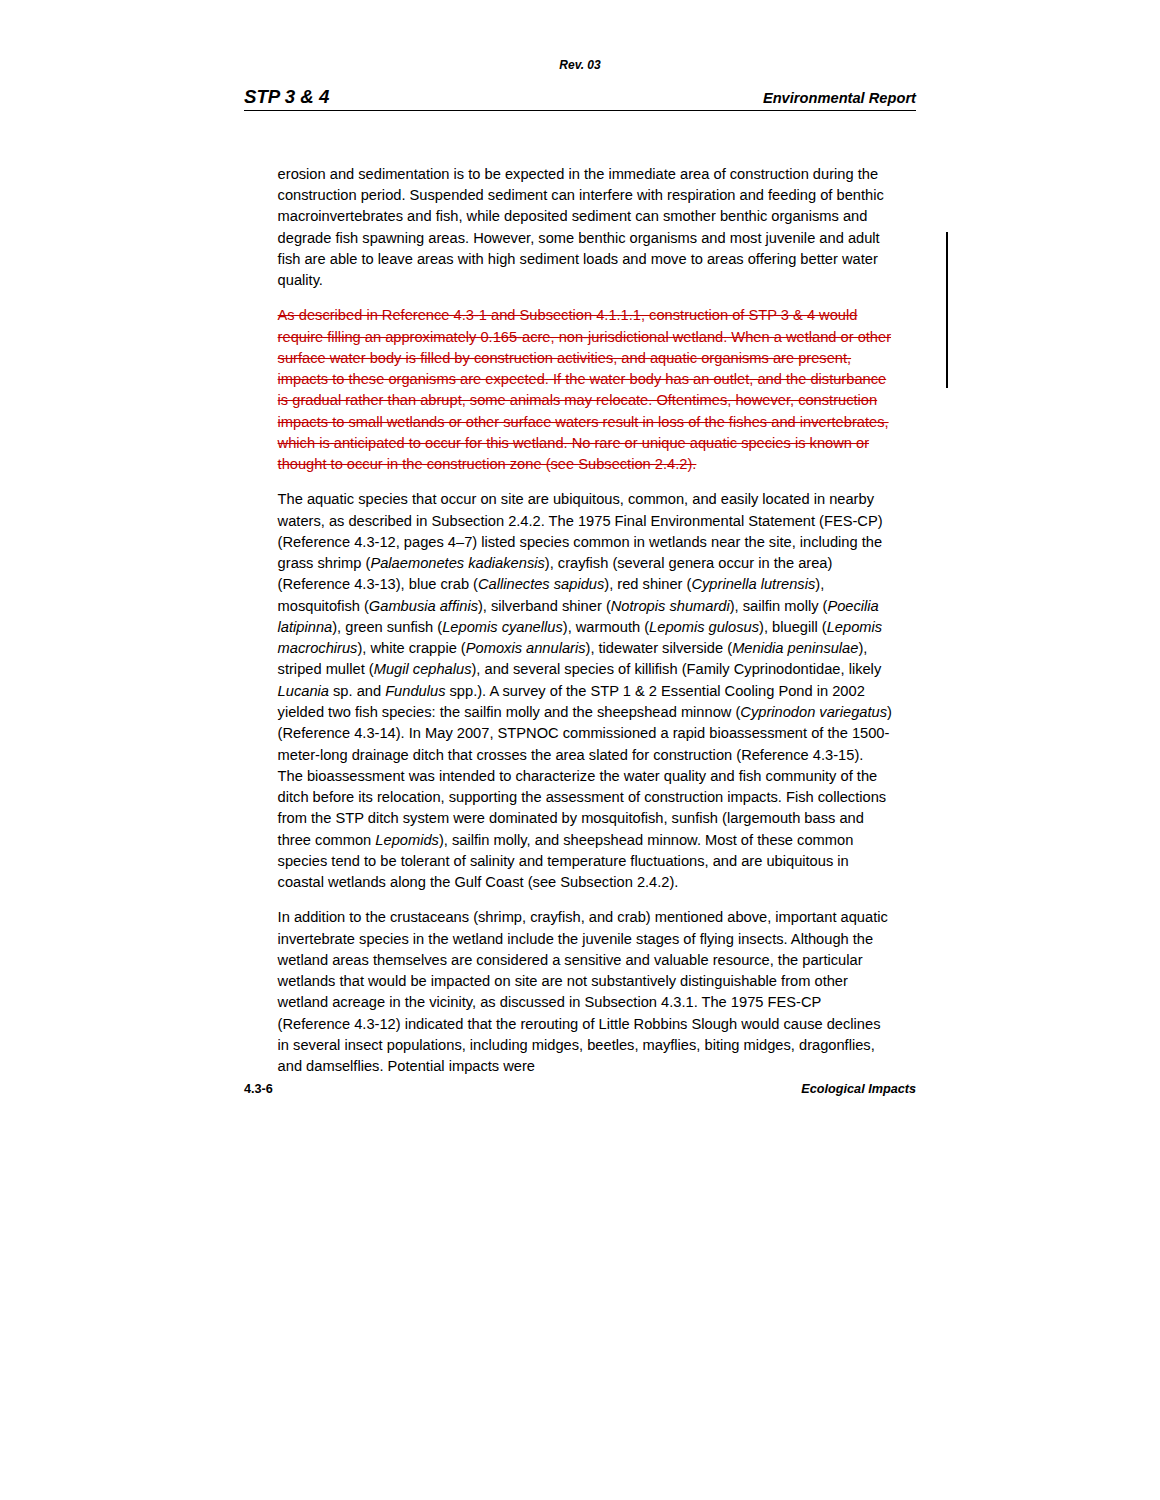Rev. 03
STP 3 & 4
Environmental Report
erosion and sedimentation is to be expected in the immediate area of construction during the construction period. Suspended sediment can interfere with respiration and feeding of benthic macroinvertebrates and fish, while deposited sediment can smother benthic organisms and degrade fish spawning areas. However, some benthic organisms and most juvenile and adult fish are able to leave areas with high sediment loads and move to areas offering better water quality.
As described in Reference 4.3-1 and Subsection 4.1.1.1, construction of STP 3 & 4 would require filling an approximately 0.165-acre, non-jurisdictional wetland. When a wetland or other surface water body is filled by construction activities, and aquatic organisms are present, impacts to these organisms are expected. If the water body has an outlet, and the disturbance is gradual rather than abrupt, some animals may relocate. Oftentimes, however, construction impacts to small wetlands or other surface waters result in loss of the fishes and invertebrates, which is anticipated to occur for this wetland. No rare or unique aquatic species is known or thought to occur in the construction zone (see Subsection 2.4.2).
The aquatic species that occur on site are ubiquitous, common, and easily located in nearby waters, as described in Subsection 2.4.2. The 1975 Final Environmental Statement (FES-CP) (Reference 4.3-12, pages 4–7) listed species common in wetlands near the site, including the grass shrimp (Palaemonetes kadiakensis), crayfish (several genera occur in the area) (Reference 4.3-13), blue crab (Callinectes sapidus), red shiner (Cyprinella lutrensis), mosquitofish (Gambusia affinis), silverband shiner (Notropis shumardi), sailfin molly (Poecilia latipinna), green sunfish (Lepomis cyanellus), warmouth (Lepomis gulosus), bluegill (Lepomis macrochirus), white crappie (Pomoxis annularis), tidewater silverside (Menidia peninsulae), striped mullet (Mugil cephalus), and several species of killifish (Family Cyprinodontidae, likely Lucania sp. and Fundulus spp.). A survey of the STP 1 & 2 Essential Cooling Pond in 2002 yielded two fish species: the sailfin molly and the sheepshead minnow (Cyprinodon variegatus) (Reference 4.3-14). In May 2007, STPNOC commissioned a rapid bioassessment of the 1500-meter-long drainage ditch that crosses the area slated for construction (Reference 4.3-15). The bioassessment was intended to characterize the water quality and fish community of the ditch before its relocation, supporting the assessment of construction impacts. Fish collections from the STP ditch system were dominated by mosquitofish, sunfish (largemouth bass and three common Lepomids), sailfin molly, and sheepshead minnow. Most of these common species tend to be tolerant of salinity and temperature fluctuations, and are ubiquitous in coastal wetlands along the Gulf Coast (see Subsection 2.4.2).
In addition to the crustaceans (shrimp, crayfish, and crab) mentioned above, important aquatic invertebrate species in the wetland include the juvenile stages of flying insects. Although the wetland areas themselves are considered a sensitive and valuable resource, the particular wetlands that would be impacted on site are not substantively distinguishable from other wetland acreage in the vicinity, as discussed in Subsection 4.3.1. The 1975 FES-CP (Reference 4.3-12) indicated that the rerouting of Little Robbins Slough would cause declines in several insect populations, including midges, beetles, mayflies, biting midges, dragonflies, and damselflies. Potential impacts were
4.3-6
Ecological Impacts